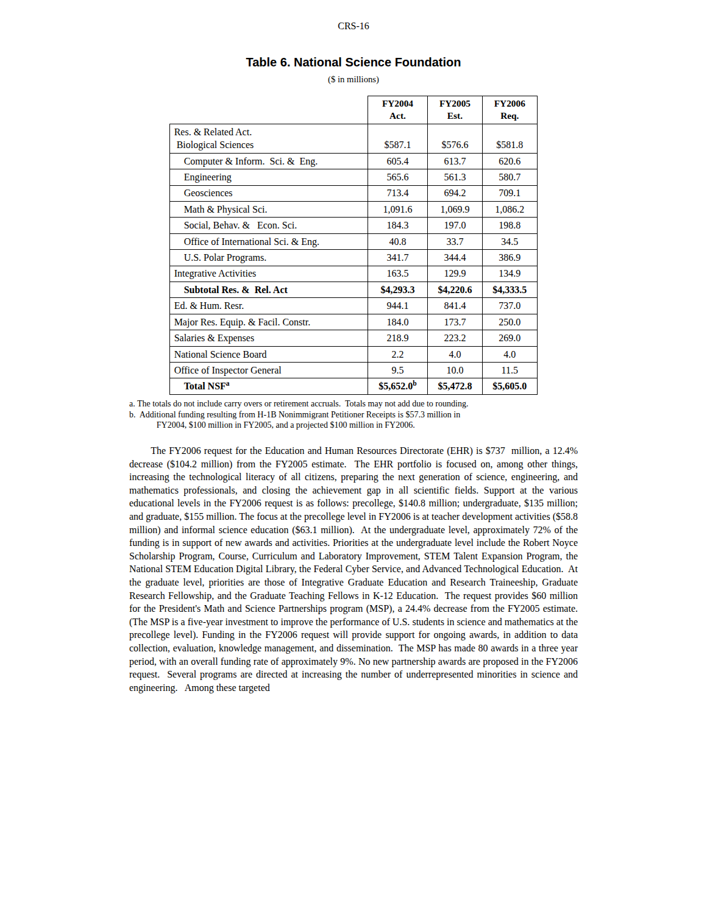CRS-16
Table 6. National Science Foundation
($ in millions)
| | FY2004 Act. | FY2005 Est. | FY2006 Req. |
| --- | --- | --- | --- |
| Res. & Related Act. Biological Sciences | $587.1 | $576.6 | $581.8 |
| Computer & Inform. Sci. & Eng. | 605.4 | 613.7 | 620.6 |
| Engineering | 565.6 | 561.3 | 580.7 |
| Geosciences | 713.4 | 694.2 | 709.1 |
| Math & Physical Sci. | 1,091.6 | 1,069.9 | 1,086.2 |
| Social, Behav. & Econ. Sci. | 184.3 | 197.0 | 198.8 |
| Office of International Sci. & Eng. | 40.8 | 33.7 | 34.5 |
| U.S. Polar Programs. | 341.7 | 344.4 | 386.9 |
| Integrative Activities | 163.5 | 129.9 | 134.9 |
| Subtotal Res. & Rel. Act | $4,293.3 | $4,220.6 | $4,333.5 |
| Ed. & Hum. Resr. | 944.1 | 841.4 | 737.0 |
| Major Res. Equip. & Facil. Constr. | 184.0 | 173.7 | 250.0 |
| Salaries & Expenses | 218.9 | 223.2 | 269.0 |
| National Science Board | 2.2 | 4.0 | 4.0 |
| Office of Inspector General | 9.5 | 10.0 | 11.5 |
| Total NSF a | $5,652.0 b | $5,472.8 | $5,605.0 |
a. The totals do not include carry overs or retirement accruals. Totals may not add due to rounding.
b. Additional funding resulting from H-1B Nonimmigrant Petitioner Receipts is $57.3 million in
FY2004, $100 million in FY2005, and a projected $100 million in FY2006.
The FY2006 request for the Education and Human Resources Directorate (EHR) is $737 million, a 12.4% decrease ($104.2 million) from the FY2005 estimate. The EHR portfolio is focused on, among other things, increasing the technological literacy of all citizens, preparing the next generation of science, engineering, and mathematics professionals, and closing the achievement gap in all scientific fields. Support at the various educational levels in the FY2006 request is as follows: precollege, $140.8 million; undergraduate, $135 million; and graduate, $155 million. The focus at the precollege level in FY2006 is at teacher development activities ($58.8 million) and informal science education ($63.1 million). At the undergraduate level, approximately 72% of the funding is in support of new awards and activities. Priorities at the undergraduate level include the Robert Noyce Scholarship Program, Course, Curriculum and Laboratory Improvement, STEM Talent Expansion Program, the National STEM Education Digital Library, the Federal Cyber Service, and Advanced Technological Education. At the graduate level, priorities are those of Integrative Graduate Education and Research Traineeship, Graduate Research Fellowship, and the Graduate Teaching Fellows in K-12 Education. The request provides $60 million for the President's Math and Science Partnerships program (MSP), a 24.4% decrease from the FY2005 estimate. (The MSP is a five-year investment to improve the performance of U.S. students in science and mathematics at the precollege level). Funding in the FY2006 request will provide support for ongoing awards, in addition to data collection, evaluation, knowledge management, and dissemination. The MSP has made 80 awards in a three year period, with an overall funding rate of approximately 9%. No new partnership awards are proposed in the FY2006 request. Several programs are directed at increasing the number of underrepresented minorities in science and engineering. Among these targeted